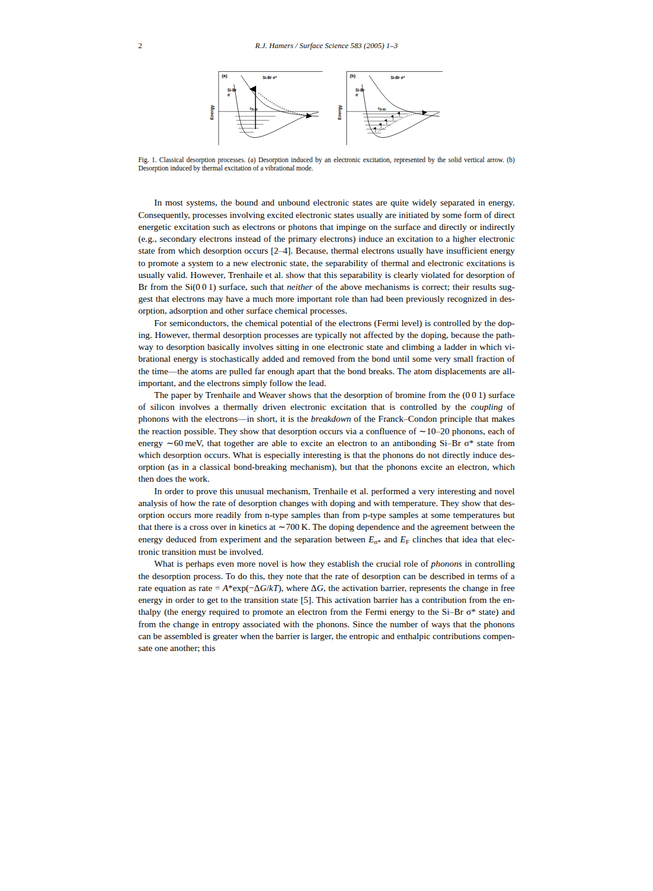2
R.J. Hamers / Surface Science 583 (2005) 1–3
Energy (a) Si-Br σ* Si-Br σ rSi-Br Energy (b) Si-Br σ* Si-Br σ rSi-Br
Fig. 1. Classical desorption processes. (a) Desorption induced by an electronic excitation, represented by the solid vertical arrow. (b) Desorption induced by thermal excitation of a vibrational mode.
In most systems, the bound and unbound electronic states are quite widely separated in energy. Consequently, processes involving excited electronic states usually are initiated by some form of direct energetic excitation such as electrons or photons that impinge on the surface and directly or indirectly (e.g., secondary electrons instead of the primary electrons) induce an excitation to a higher electronic state from which desorption occurs [2–4]. Because, thermal electrons usually have insufficient energy to promote a system to a new electronic state, the separability of thermal and electronic excitations is usually valid. However, Trenhaile et al. show that this separability is clearly violated for desorption of Br from the Si(0 0 1) surface, such that neither of the above mechanisms is correct; their results suggest that electrons may have a much more important role than had been previously recognized in desorption, adsorption and other surface chemical processes.
For semiconductors, the chemical potential of the electrons (Fermi level) is controlled by the doping. However, thermal desorption processes are typically not affected by the doping, because the pathway to desorption basically involves sitting in one electronic state and climbing a ladder in which vibrational energy is stochastically added and removed from the bond until some very small fraction of the time—the atoms are pulled far enough apart that the bond breaks. The atom displacements are all-important, and the electrons simply follow the lead.
The paper by Trenhaile and Weaver shows that the desorption of bromine from the (0 0 1) surface of silicon involves a thermally driven electronic excitation that is controlled by the coupling of phonons with the electrons—in short, it is the breakdown of the Franck–Condon principle that makes the reaction possible. They show that desorption occurs via a confluence of ∼10–20 phonons, each of energy ∼60 meV, that together are able to excite an electron to an antibonding Si–Br σ* state from which desorption occurs. What is especially interesting is that the phonons do not directly induce desorption (as in a classical bond-breaking mechanism), but that the phonons excite an electron, which then does the work.
In order to prove this unusual mechanism, Trenhaile et al. performed a very interesting and novel analysis of how the rate of desorption changes with doping and with temperature. They show that desorption occurs more readily from n-type samples than from p-type samples at some temperatures but that there is a cross over in kinetics at ∼700 K. The doping dependence and the agreement between the energy deduced from experiment and the separation between Eσ* and EF clinches that idea that electronic transition must be involved.
What is perhaps even more novel is how they establish the crucial role of phonons in controlling the desorption process. To do this, they note that the rate of desorption can be described in terms of a rate equation as rate = A*exp(−ΔG/kT), where ΔG, the activation barrier, represents the change in free energy in order to get to the transition state [5]. This activation barrier has a contribution from the enthalpy (the energy required to promote an electron from the Fermi energy to the Si–Br σ* state) and from the change in entropy associated with the phonons. Since the number of ways that the phonons can be assembled is greater when the barrier is larger, the entropic and enthalpic contributions compensate one another; this